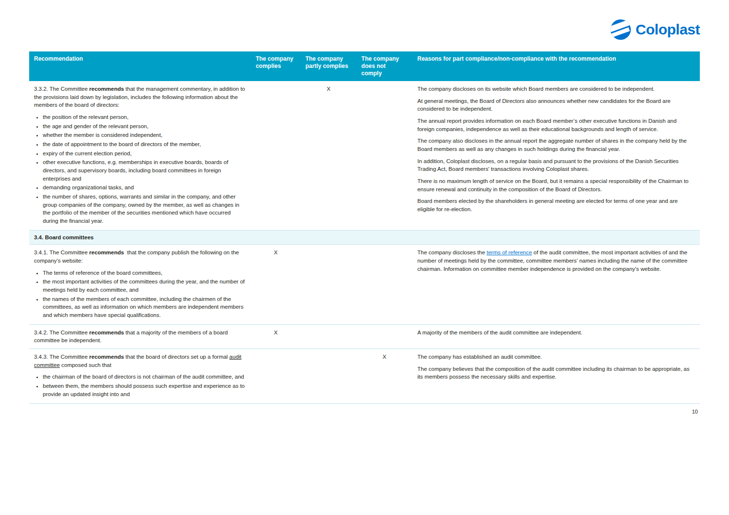Coloplast
| Recommendation | The company complies | The company partly complies | The company does not comply | Reasons for part compliance/non-compliance with the recommendation |
| --- | --- | --- | --- | --- |
| 3.3.2. The Committee recommends that the management commentary, in addition to the provisions laid down by legislation, includes the following information about the members of the board of directors: the position of the relevant person, the age and gender of the relevant person, whether the member is considered independent, the date of appointment to the board of directors of the member, expiry of the current election period, other executive functions, e.g. memberships in executive boards, boards of directors, and supervisory boards, including board committees in foreign enterprises and demanding organizational tasks, and the number of shares, options, warrants and similar in the company, and other group companies of the company, owned by the member, as well as changes in the portfolio of the member of the securities mentioned which have occurred during the financial year. | | X | | The company discloses on its website which Board members are considered to be independent. At general meetings, the Board of Directors also announces whether new candidates for the Board are considered to be independent. The annual report provides information on each Board member’s other executive functions in Danish and foreign companies, independence as well as their educational backgrounds and length of service. The company also discloses in the annual report the aggregate number of shares in the company held by the Board members as well as any changes in such holdings during the financial year. In addition, Coloplast discloses, on a regular basis and pursuant to the provisions of the Danish Securities Trading Act, Board members' transactions involving Coloplast shares. There is no maximum length of service on the Board, but it remains a special responsibility of the Chairman to ensure renewal and continuity in the composition of the Board of Directors. Board members elected by the shareholders in general meeting are elected for terms of one year and are eligible for re-election. |
| 3.4. Board committees |
| 3.4.1. The Committee recommends that the company publish the following on the company’s website: The terms of reference of the board committees, the most important activities of the committees during the year, and the number of meetings held by each committee, and the names of the members of each committee, including the chairmen of the committees, as well as information on which members are independent members and which members have special qualifications. | X | | | The company discloses the terms of reference of the audit committee, the most important activities of and the number of meetings held by the committee, committee members’ names including the name of the committee chairman. Information on committee member independence is provided on the company's website. |
| 3.4.2. The Committee recommends that a majority of the members of a board committee be independent. | X | | | A majority of the members of the audit committee are independent. |
| 3.4.3. The Committee recommends that the board of directors set up a formal audit committee composed such that the chairman of the board of directors is not chairman of the audit committee, and between them, the members should possess such expertise and experience as to provide an updated insight into and | | | X | The company has established an audit committee. The company believes that the composition of the audit committee including its chairman to be appropriate, as its members possess the necessary skills and expertise. |
10